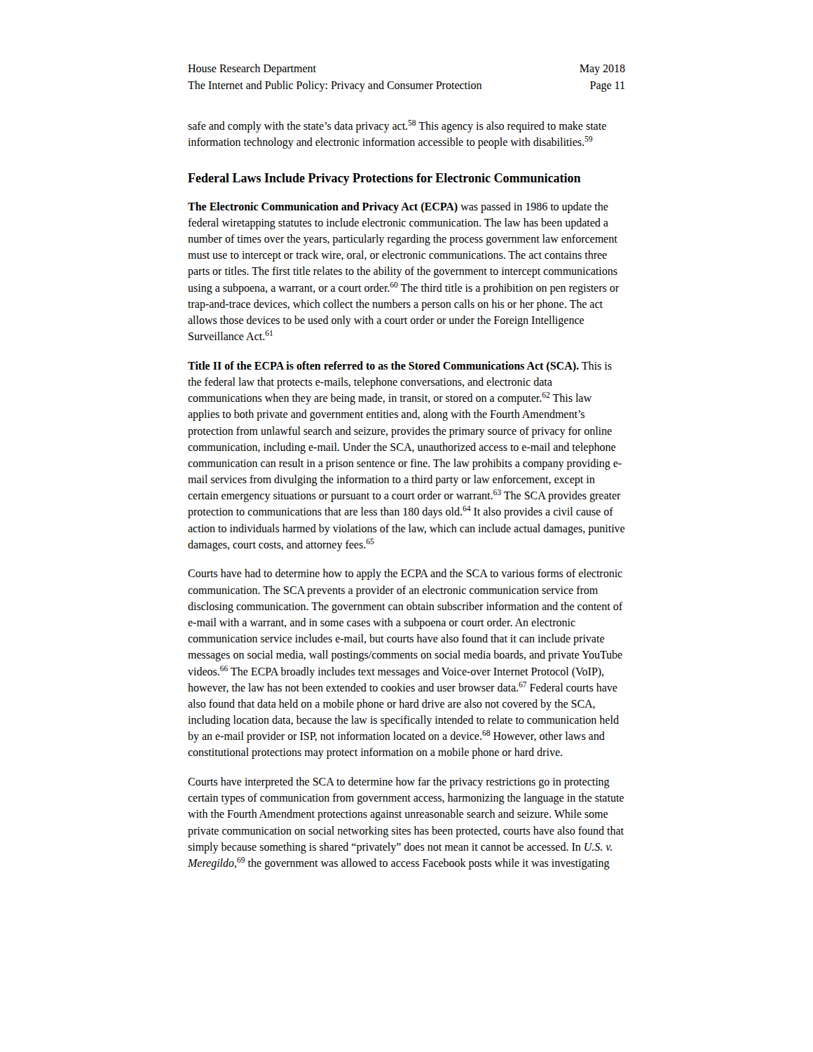| House Research Department | May 2018 |
| The Internet and Public Policy: Privacy and Consumer Protection | Page 11 |
safe and comply with the state’s data privacy act.58 This agency is also required to make state information technology and electronic information accessible to people with disabilities.59
Federal Laws Include Privacy Protections for Electronic Communication
The Electronic Communication and Privacy Act (ECPA) was passed in 1986 to update the federal wiretapping statutes to include electronic communication. The law has been updated a number of times over the years, particularly regarding the process government law enforcement must use to intercept or track wire, oral, or electronic communications. The act contains three parts or titles. The first title relates to the ability of the government to intercept communications using a subpoena, a warrant, or a court order.60 The third title is a prohibition on pen registers or trap-and-trace devices, which collect the numbers a person calls on his or her phone. The act allows those devices to be used only with a court order or under the Foreign Intelligence Surveillance Act.61
Title II of the ECPA is often referred to as the Stored Communications Act (SCA). This is the federal law that protects e-mails, telephone conversations, and electronic data communications when they are being made, in transit, or stored on a computer.62 This law applies to both private and government entities and, along with the Fourth Amendment’s protection from unlawful search and seizure, provides the primary source of privacy for online communication, including e-mail. Under the SCA, unauthorized access to e-mail and telephone communication can result in a prison sentence or fine. The law prohibits a company providing e-mail services from divulging the information to a third party or law enforcement, except in certain emergency situations or pursuant to a court order or warrant.63 The SCA provides greater protection to communications that are less than 180 days old.64 It also provides a civil cause of action to individuals harmed by violations of the law, which can include actual damages, punitive damages, court costs, and attorney fees.65
Courts have had to determine how to apply the ECPA and the SCA to various forms of electronic communication. The SCA prevents a provider of an electronic communication service from disclosing communication. The government can obtain subscriber information and the content of e-mail with a warrant, and in some cases with a subpoena or court order. An electronic communication service includes e-mail, but courts have also found that it can include private messages on social media, wall postings/comments on social media boards, and private YouTube videos.66 The ECPA broadly includes text messages and Voice-over Internet Protocol (VoIP), however, the law has not been extended to cookies and user browser data.67 Federal courts have also found that data held on a mobile phone or hard drive are also not covered by the SCA, including location data, because the law is specifically intended to relate to communication held by an e-mail provider or ISP, not information located on a device.68 However, other laws and constitutional protections may protect information on a mobile phone or hard drive.
Courts have interpreted the SCA to determine how far the privacy restrictions go in protecting certain types of communication from government access, harmonizing the language in the statute with the Fourth Amendment protections against unreasonable search and seizure. While some private communication on social networking sites has been protected, courts have also found that simply because something is shared “privately” does not mean it cannot be accessed. In U.S. v. Meregildo,69 the government was allowed to access Facebook posts while it was investigating